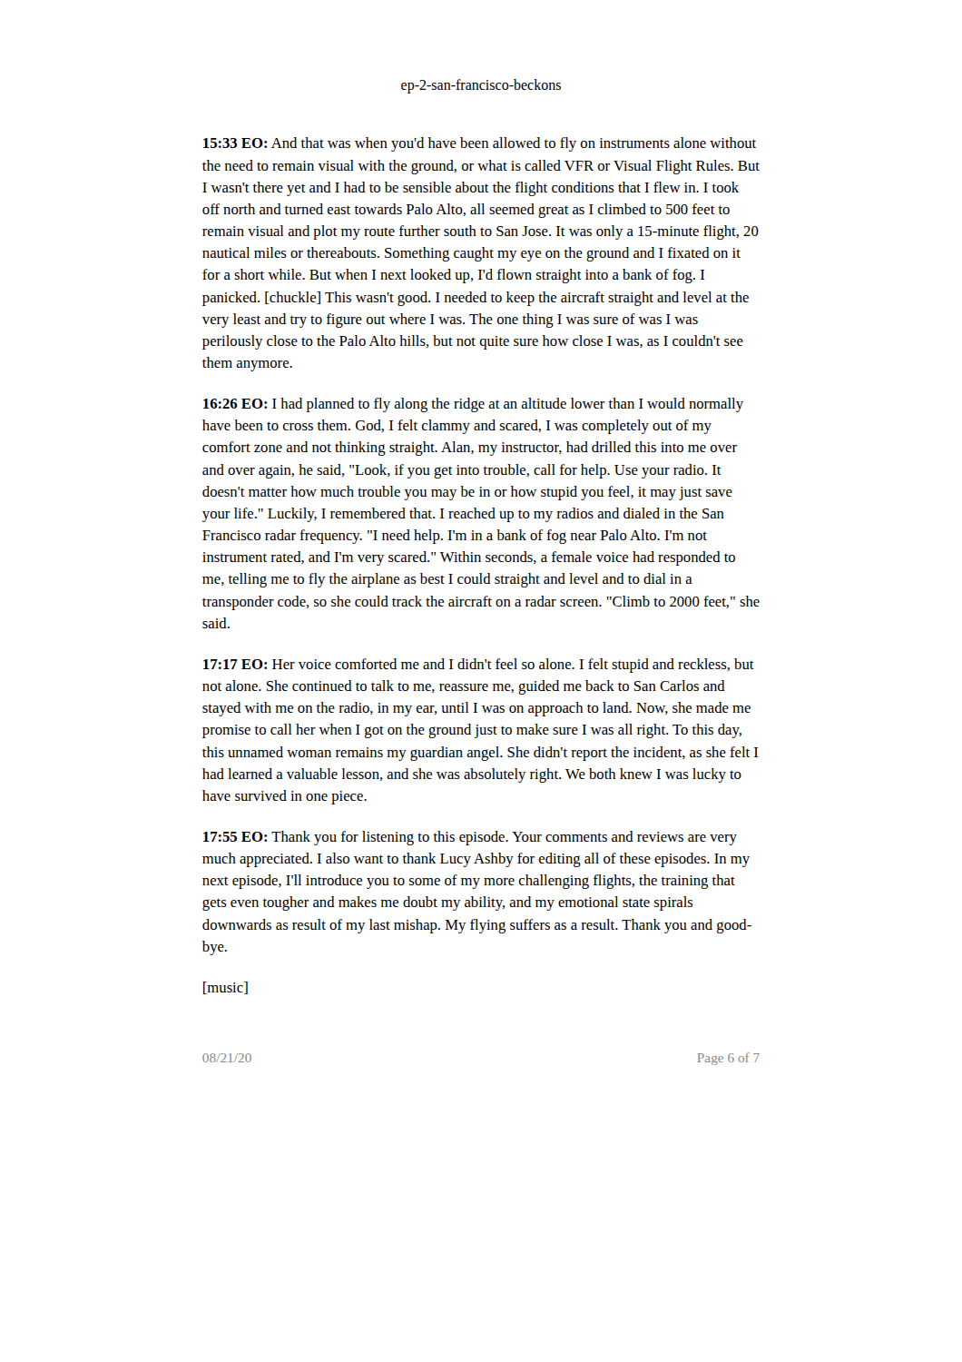ep-2-san-francisco-beckons
15:33 EO: And that was when you'd have been allowed to fly on instruments alone without the need to remain visual with the ground, or what is called VFR or Visual Flight Rules. But I wasn't there yet and I had to be sensible about the flight conditions that I flew in. I took off north and turned east towards Palo Alto, all seemed great as I climbed to 500 feet to remain visual and plot my route further south to San Jose. It was only a 15-minute flight, 20 nautical miles or thereabouts. Something caught my eye on the ground and I fixated on it for a short while. But when I next looked up, I'd flown straight into a bank of fog. I panicked. [chuckle] This wasn't good. I needed to keep the aircraft straight and level at the very least and try to figure out where I was. The one thing I was sure of was I was perilously close to the Palo Alto hills, but not quite sure how close I was, as I couldn't see them anymore.
16:26 EO: I had planned to fly along the ridge at an altitude lower than I would normally have been to cross them. God, I felt clammy and scared, I was completely out of my comfort zone and not thinking straight. Alan, my instructor, had drilled this into me over and over again, he said, "Look, if you get into trouble, call for help. Use your radio. It doesn't matter how much trouble you may be in or how stupid you feel, it may just save your life." Luckily, I remembered that. I reached up to my radios and dialed in the San Francisco radar frequency. "I need help. I'm in a bank of fog near Palo Alto. I'm not instrument rated, and I'm very scared." Within seconds, a female voice had responded to me, telling me to fly the airplane as best I could straight and level and to dial in a transponder code, so she could track the aircraft on a radar screen. "Climb to 2000 feet," she said.
17:17 EO: Her voice comforted me and I didn't feel so alone. I felt stupid and reckless, but not alone. She continued to talk to me, reassure me, guided me back to San Carlos and stayed with me on the radio, in my ear, until I was on approach to land. Now, she made me promise to call her when I got on the ground just to make sure I was all right. To this day, this unnamed woman remains my guardian angel. She didn't report the incident, as she felt I had learned a valuable lesson, and she was absolutely right. We both knew I was lucky to have survived in one piece.
17:55 EO: Thank you for listening to this episode. Your comments and reviews are very much appreciated. I also want to thank Lucy Ashby for editing all of these episodes. In my next episode, I'll introduce you to some of my more challenging flights, the training that gets even tougher and makes me doubt my ability, and my emotional state spirals downwards as result of my last mishap. My flying suffers as a result. Thank you and good-bye.
[music]
08/21/20 Page 6 of 7